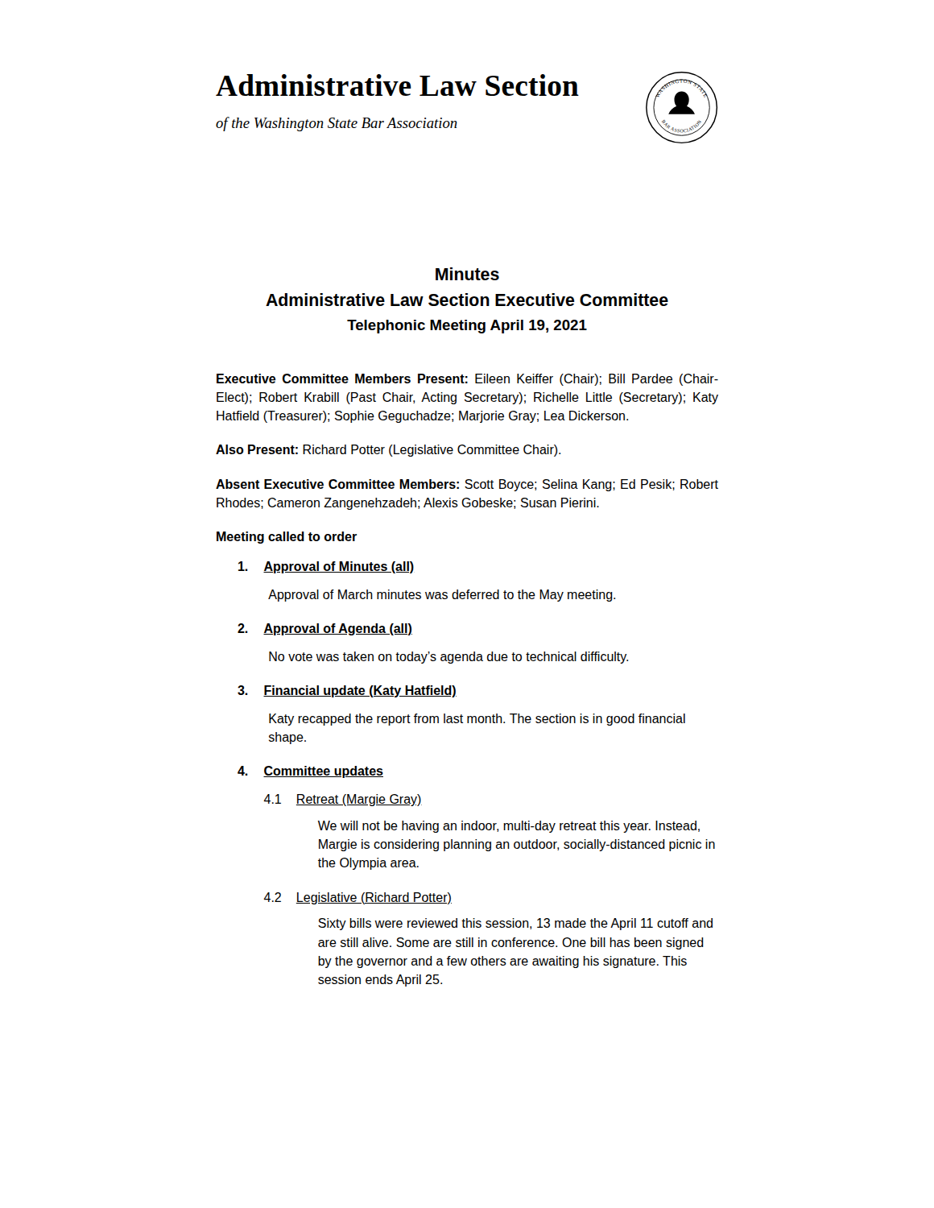Administrative Law Section
of the Washington State Bar Association
WASHINGTON STATE BAR ASSOCIATION
Minutes
Administrative Law Section Executive Committee
Telephonic Meeting April 19, 2021
Executive Committee Members Present: Eileen Keiffer (Chair); Bill Pardee (Chair-Elect); Robert Krabill (Past Chair, Acting Secretary); Richelle Little (Secretary); Katy Hatfield (Treasurer); Sophie Geguchadze; Marjorie Gray; Lea Dickerson.
Also Present: Richard Potter (Legislative Committee Chair).
Absent Executive Committee Members: Scott Boyce; Selina Kang; Ed Pesik; Robert Rhodes; Cameron Zangenehzadeh; Alexis Gobeske; Susan Pierini.
Meeting called to order
Approval of Minutes (all)
Approval of March minutes was deferred to the May meeting.
Approval of Agenda (all)
No vote was taken on today’s agenda due to technical difficulty.
Financial update (Katy Hatfield)
Katy recapped the report from last month. The section is in good financial shape.
Committee updates
4.1 Retreat (Margie Gray)
We will not be having an indoor, multi-day retreat this year. Instead, Margie is considering planning an outdoor, socially-distanced picnic in the Olympia area.
4.2 Legislative (Richard Potter)
Sixty bills were reviewed this session, 13 made the April 11 cutoff and are still alive. Some are still in conference. One bill has been signed by the governor and a few others are awaiting his signature. This session ends April 25.